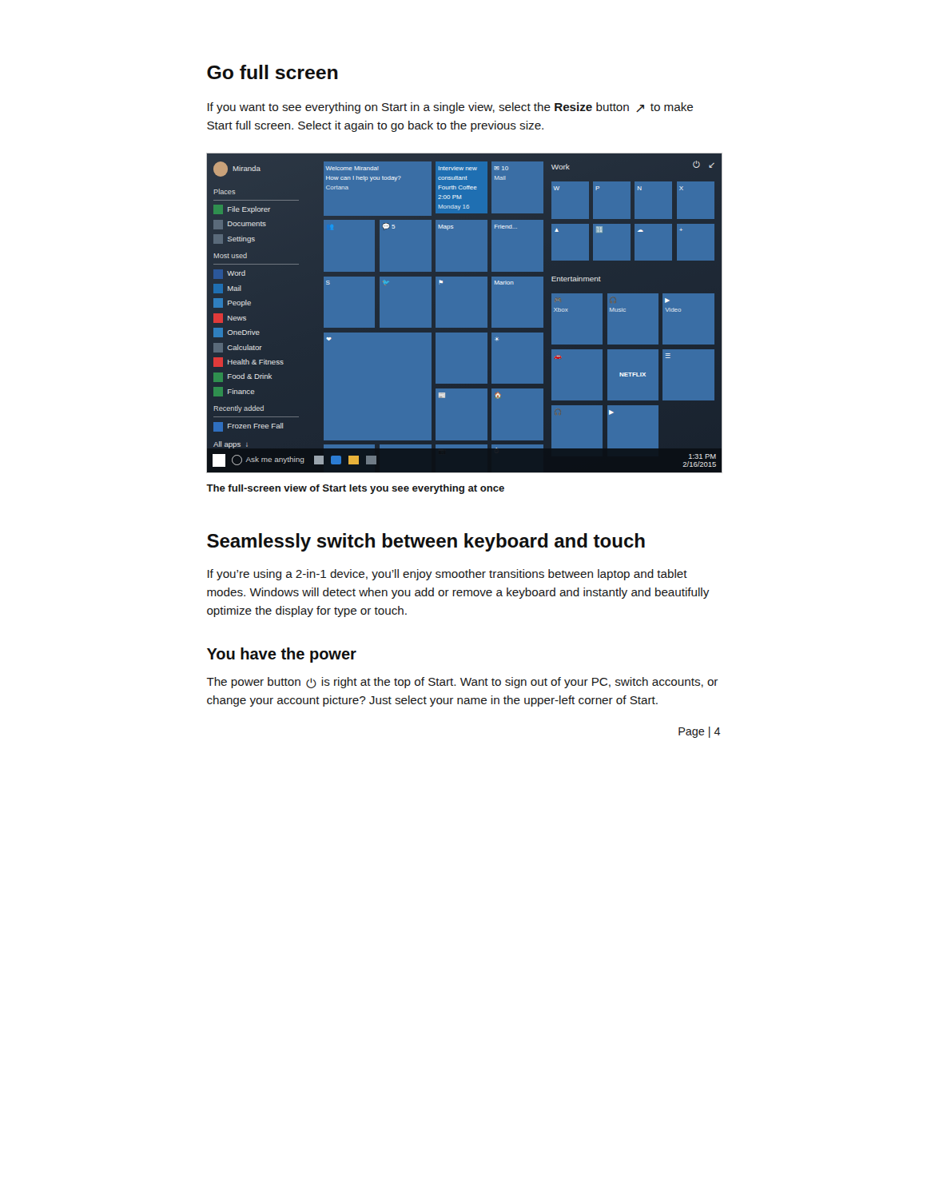Go full screen
If you want to see everything on Start in a single view, select the Resize button ↗ to make Start full screen. Select it again to go back to the previous size.
Miranda
Places
File Explorer
Documents
Settings
Most used
Word
Mail
People
News
OneDrive
Calculator
Health & Fitness
Food & Drink
Finance
Recently added
Frozen Free Fall
All apps ↓
Welcome Miranda!
How can I help you today?
Cortana
Interview new consultant
Fourth Coffee
2:00 PM
Monday 16
✉ 10
Mail
👥
💬 5
Maps
Friend...
S
🐦
⚑
Marion
❤
☀
📰
🏠
📷
⏱
💼
Travel
BLUE YONDER
80.85 ▲ +0.59% (+0.28)
f
😀
tripadvisor
❄
🍴
Food & Drink
Work
W
P
N
X
▲
🔢
☁
+
Entertainment
🎮
Xbox
🎧
Music
▶
Video
🚗
NETFLIX
☰
🎧
▶
⏻ ↙
Ask me anything
1:31 PM
2/16/2015
The full-screen view of Start lets you see everything at once
Seamlessly switch between keyboard and touch
If you’re using a 2-in-1 device, you’ll enjoy smoother transitions between laptop and tablet modes. Windows will detect when you add or remove a keyboard and instantly and beautifully optimize the display for type or touch.
You have the power
The power button ⏻ is right at the top of Start. Want to sign out of your PC, switch accounts, or change your account picture? Just select your name in the upper-left corner of Start.
Page | 4